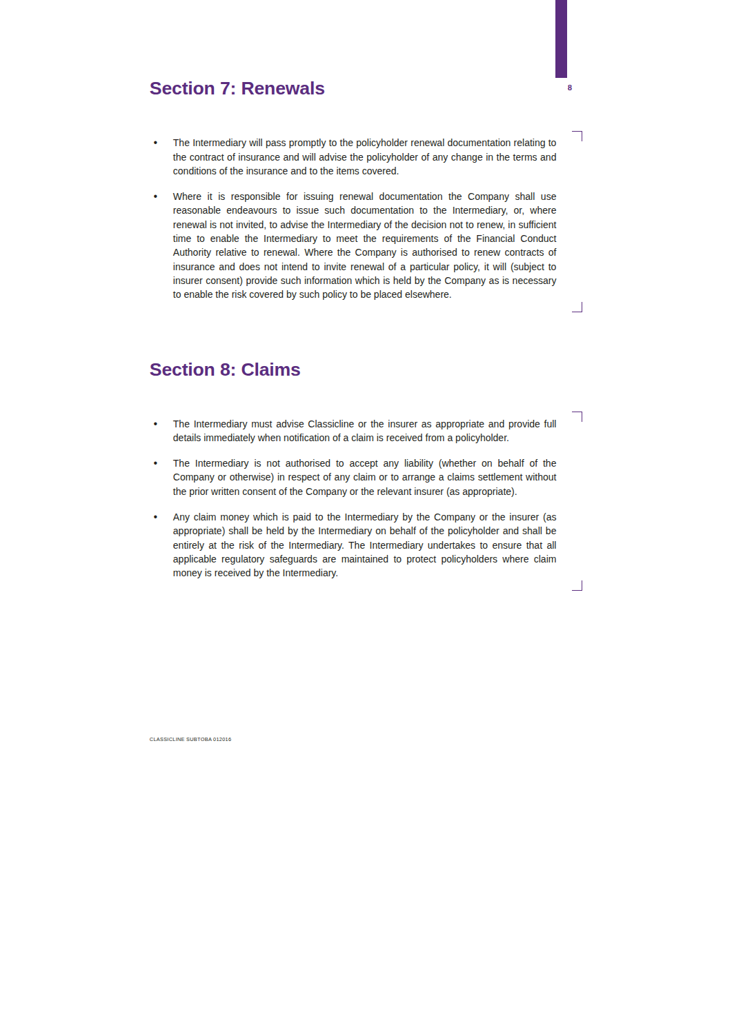8
Section 7: Renewals
The Intermediary will pass promptly to the policyholder renewal documentation relating to the contract of insurance and will advise the policyholder of any change in the terms and conditions of the insurance and to the items covered.
Where it is responsible for issuing renewal documentation the Company shall use reasonable endeavours to issue such documentation to the Intermediary, or, where renewal is not invited, to advise the Intermediary of the decision not to renew, in sufficient time to enable the Intermediary to meet the requirements of the Financial Conduct Authority relative to renewal. Where the Company is authorised to renew contracts of insurance and does not intend to invite renewal of a particular policy, it will (subject to insurer consent) provide such information which is held by the Company as is necessary to enable the risk covered by such policy to be placed elsewhere.
Section 8: Claims
The Intermediary must advise Classicline or the insurer as appropriate and provide full details immediately when notification of a claim is received from a policyholder.
The Intermediary is not authorised to accept any liability (whether on behalf of the Company or otherwise) in respect of any claim or to arrange a claims settlement without the prior written consent of the Company or the relevant insurer (as appropriate).
Any claim money which is paid to the Intermediary by the Company or the insurer (as appropriate) shall be held by the Intermediary on behalf of the policyholder and shall be entirely at the risk of the Intermediary. The Intermediary undertakes to ensure that all applicable regulatory safeguards are maintained to protect policyholders where claim money is received by the Intermediary.
CLASSICLINE SUBTOBA 012016